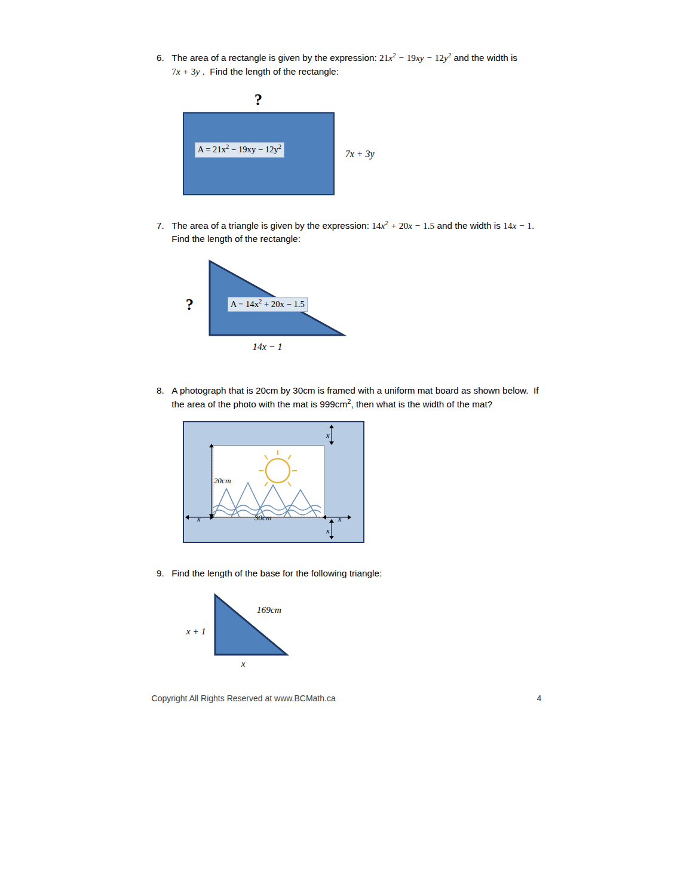The area of a rectangle is given by the expression: 21x2 − 19xy − 12y2 and the width is 7x + 3y . Find the length of the rectangle:
?
A = 21x2 − 19xy − 12y2
7x + 3y
The area of a triangle is given by the expression: 14x2 + 20x − 1.5 and the width is 14x − 1. Find the length of the rectangle:
?
A = 14x2 + 20x − 1.5
14x − 1
A photograph that is 20cm by 30cm is framed with a uniform mat board as shown below. If the area of the photo with the mat is 999cm2, then what is the width of the mat?
20cm
30cm
x
x
x
x
Find the length of the base for the following triangle:
169cm
x + 1
x
Copyright All Rights Reserved at www.BCMath.ca 4